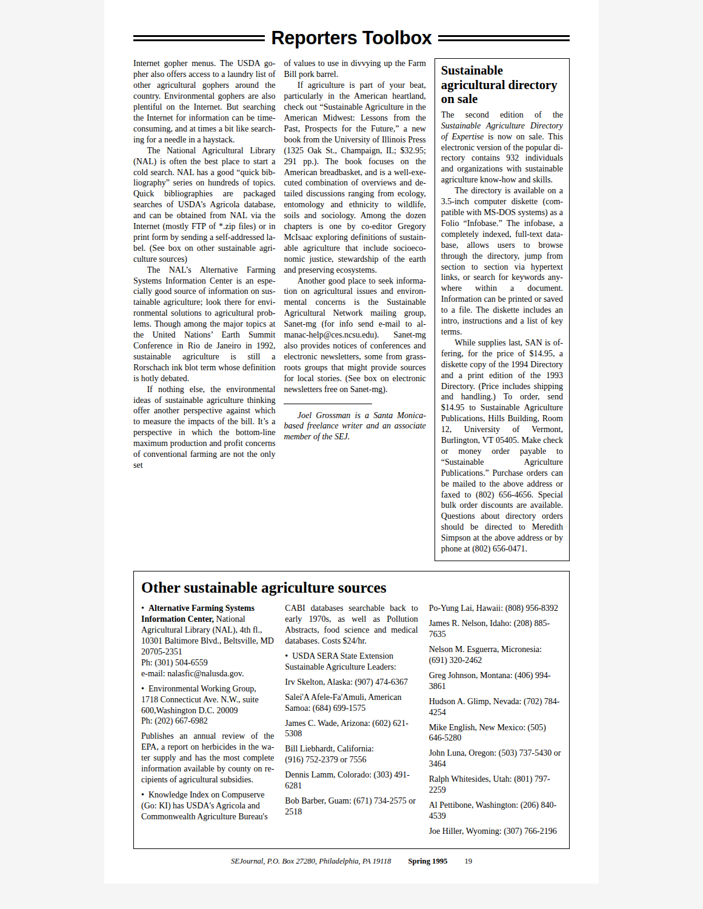Reporters Toolbox
Internet gopher menus. The USDA gopher also offers access to a laundry list of other agricultural gophers around the country. Environmental gophers are also plentiful on the Internet. But searching the Internet for information can be time-consuming, and at times a bit like searching for a needle in a haystack.
The National Agricultural Library (NAL) is often the best place to start a cold search. NAL has a good “quick bibliography” series on hundreds of topics. Quick bibliographies are packaged searches of USDA’s Agricola database, and can be obtained from NAL via the Internet (mostly FTP of *.zip files) or in print form by sending a self-addressed label. (See box on other sustainable agriculture sources)
The NAL’s Alternative Farming Systems Information Center is an especially good source of information on sustainable agriculture; look there for environmental solutions to agricultural problems. Though among the major topics at the United Nations’ Earth Summit Conference in Rio de Janeiro in 1992, sustainable agriculture is still a Rorschach ink blot term whose definition is hotly debated.
If nothing else, the environmental ideas of sustainable agriculture thinking offer another perspective against which to measure the impacts of the bill. It’s a perspective in which the bottom-line maximum production and profit concerns of conventional farming are not the only set
of values to use in divvying up the Farm Bill pork barrel.
If agriculture is part of your beat, particularly in the American heartland, check out “Sustainable Agriculture in the American Midwest: Lessons from the Past, Prospects for the Future,” a new book from the University of Illinois Press (1325 Oak St., Champaign, IL; $32.95; 291 pp.). The book focuses on the American breadbasket, and is a well-executed combination of overviews and detailed discussions ranging from ecology, entomology and ethnicity to wildlife, soils and sociology. Among the dozen chapters is one by co-editor Gregory McIsaac exploring definitions of sustainable agriculture that include socioeconomic justice, stewardship of the earth and preserving ecosystems.
Another good place to seek information on agricultural issues and environmental concerns is the Sustainable Agricultural Network mailing group, Sanet-mg (for info send e-mail to almanac-help@ces.ncsu.edu). Sanet-mg also provides notices of conferences and electronic newsletters, some from grassroots groups that might provide sources for local stories. (See box on electronic newsletters free on Sanet-mg).
Joel Grossman is a Santa Monica-based freelance writer and an associate member of the SEJ.
Sustainable agricultural directory on sale
The second edition of the Sustainable Agriculture Directory of Expertise is now on sale. This electronic version of the popular directory contains 932 individuals and organizations with sustainable agriculture know-how and skills.
The directory is available on a 3.5-inch computer diskette (compatible with MS-DOS systems) as a Folio “Infobase.” The infobase, a completely indexed, full-text database, allows users to browse through the directory, jump from section to section via hypertext links, or search for keywords anywhere within a document. Information can be printed or saved to a file. The diskette includes an intro, instructions and a list of key terms.
While supplies last, SAN is offering, for the price of $14.95, a diskette copy of the 1994 Directory and a print edition of the 1993 Directory. (Price includes shipping and handling.) To order, send $14.95 to Sustainable Agriculture Publications, Hills Building, Room 12, University of Vermont, Burlington, VT 05405. Make check or money order payable to “Sustainable Agriculture Publications.” Purchase orders can be mailed to the above address or faxed to (802) 656-4656. Special bulk order discounts are available. Questions about directory orders should be directed to Meredith Simpson at the above address or by phone at (802) 656-0471.
Other sustainable agriculture sources
• Alternative Farming Systems Information Center, National Agricultural Library (NAL), 4th fl., 10301 Baltimore Blvd., Beltsville, MD 20705-2351
Ph: (301) 504-6559
e-mail: nalasfic@nalusda.gov.
• Environmental Working Group, 1718 Connecticut Ave. N.W., suite 600,Washington D.C. 20009
Ph: (202) 667-6982
Publishes an annual review of the EPA, a report on herbicides in the water supply and has the most complete information available by county on recipients of agricultural subsidies.
• Knowledge Index on Compuserve (Go: KI) has USDA's Agricola and Commonwealth Agriculture Bureau's
CABI databases searchable back to early 1970s, as well as Pollution Abstracts, food science and medical databases. Costs $24/hr.
• USDA SERA State Extension Sustainable Agriculture Leaders:
Irv Skelton, Alaska: (907) 474-6367
Salei'A Afele-Fa'Amuli, American Samoa: (684) 699-1575
James C. Wade, Arizona: (602) 621-5308
Bill Liebhardt, California:
(916) 752-2379 or 7556
Dennis Lamm, Colorado: (303) 491-6281
Bob Barber, Guam: (671) 734-2575 or 2518
Po-Yung Lai, Hawaii: (808) 956-8392
James R. Nelson, Idaho: (208) 885-7635
Nelson M. Esguerra, Micronesia:
(691) 320-2462
Greg Johnson, Montana: (406) 994-3861
Hudson A. Glimp, Nevada: (702) 784-4254
Mike English, New Mexico: (505) 646-5280
John Luna, Oregon: (503) 737-5430 or 3464
Ralph Whitesides, Utah: (801) 797-2259
Al Pettibone, Washington: (206) 840-4539
Joe Hiller, Wyoming: (307) 766-2196
SEJournal, P.O. Box 27280, Philadelphia, PA 19118 Spring 1995 19